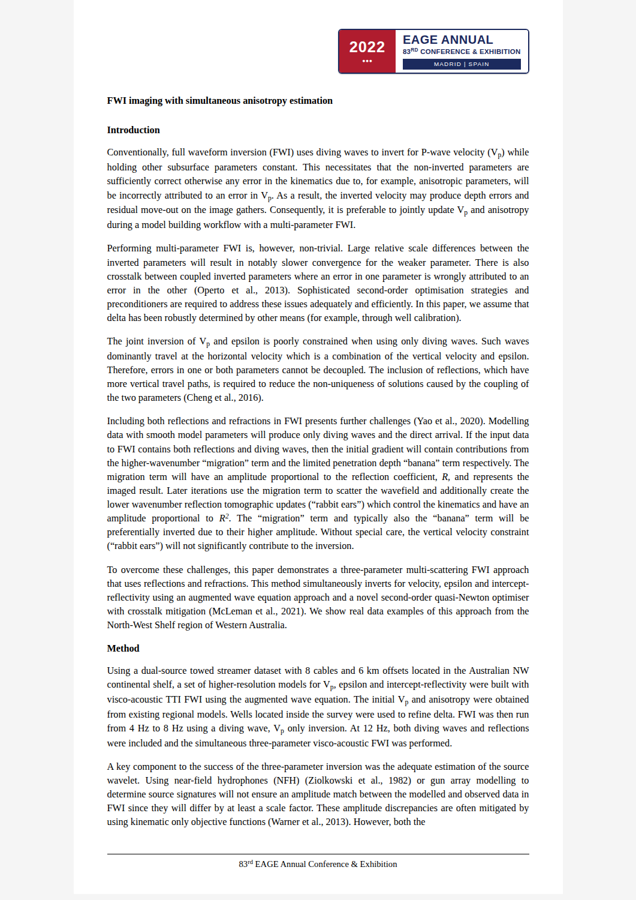2022 ●●●
EAGE ANNUAL 83RD CONFERENCE & EXHIBITION MADRID | SPAIN
FWI imaging with simultaneous anisotropy estimation
Introduction
Conventionally, full waveform inversion (FWI) uses diving waves to invert for P-wave velocity (Vp) while holding other subsurface parameters constant. This necessitates that the non-inverted parameters are sufficiently correct otherwise any error in the kinematics due to, for example, anisotropic parameters, will be incorrectly attributed to an error in Vp. As a result, the inverted velocity may produce depth errors and residual move-out on the image gathers. Consequently, it is preferable to jointly update Vp and anisotropy during a model building workflow with a multi-parameter FWI.
Performing multi-parameter FWI is, however, non-trivial. Large relative scale differences between the inverted parameters will result in notably slower convergence for the weaker parameter. There is also crosstalk between coupled inverted parameters where an error in one parameter is wrongly attributed to an error in the other (Operto et al., 2013). Sophisticated second-order optimisation strategies and preconditioners are required to address these issues adequately and efficiently. In this paper, we assume that delta has been robustly determined by other means (for example, through well calibration).
The joint inversion of Vp and epsilon is poorly constrained when using only diving waves. Such waves dominantly travel at the horizontal velocity which is a combination of the vertical velocity and epsilon. Therefore, errors in one or both parameters cannot be decoupled. The inclusion of reflections, which have more vertical travel paths, is required to reduce the non-uniqueness of solutions caused by the coupling of the two parameters (Cheng et al., 2016).
Including both reflections and refractions in FWI presents further challenges (Yao et al., 2020). Modelling data with smooth model parameters will produce only diving waves and the direct arrival. If the input data to FWI contains both reflections and diving waves, then the initial gradient will contain contributions from the higher-wavenumber “migration” term and the limited penetration depth “banana” term respectively. The migration term will have an amplitude proportional to the reflection coefficient, R, and represents the imaged result. Later iterations use the migration term to scatter the wavefield and additionally create the lower wavenumber reflection tomographic updates (“rabbit ears”) which control the kinematics and have an amplitude proportional to R2. The “migration” term and typically also the “banana” term will be preferentially inverted due to their higher amplitude. Without special care, the vertical velocity constraint (“rabbit ears”) will not significantly contribute to the inversion.
To overcome these challenges, this paper demonstrates a three-parameter multi-scattering FWI approach that uses reflections and refractions. This method simultaneously inverts for velocity, epsilon and intercept-reflectivity using an augmented wave equation approach and a novel second-order quasi-Newton optimiser with crosstalk mitigation (McLeman et al., 2021). We show real data examples of this approach from the North-West Shelf region of Western Australia.
Method
Using a dual-source towed streamer dataset with 8 cables and 6 km offsets located in the Australian NW continental shelf, a set of higher-resolution models for Vp, epsilon and intercept-reflectivity were built with visco-acoustic TTI FWI using the augmented wave equation. The initial Vp and anisotropy were obtained from existing regional models. Wells located inside the survey were used to refine delta. FWI was then run from 4 Hz to 8 Hz using a diving wave, Vp only inversion. At 12 Hz, both diving waves and reflections were included and the simultaneous three-parameter visco-acoustic FWI was performed.
A key component to the success of the three-parameter inversion was the adequate estimation of the source wavelet. Using near-field hydrophones (NFH) (Ziolkowski et al., 1982) or gun array modelling to determine source signatures will not ensure an amplitude match between the modelled and observed data in FWI since they will differ by at least a scale factor. These amplitude discrepancies are often mitigated by using kinematic only objective functions (Warner et al., 2013). However, both the
83rd EAGE Annual Conference & Exhibition